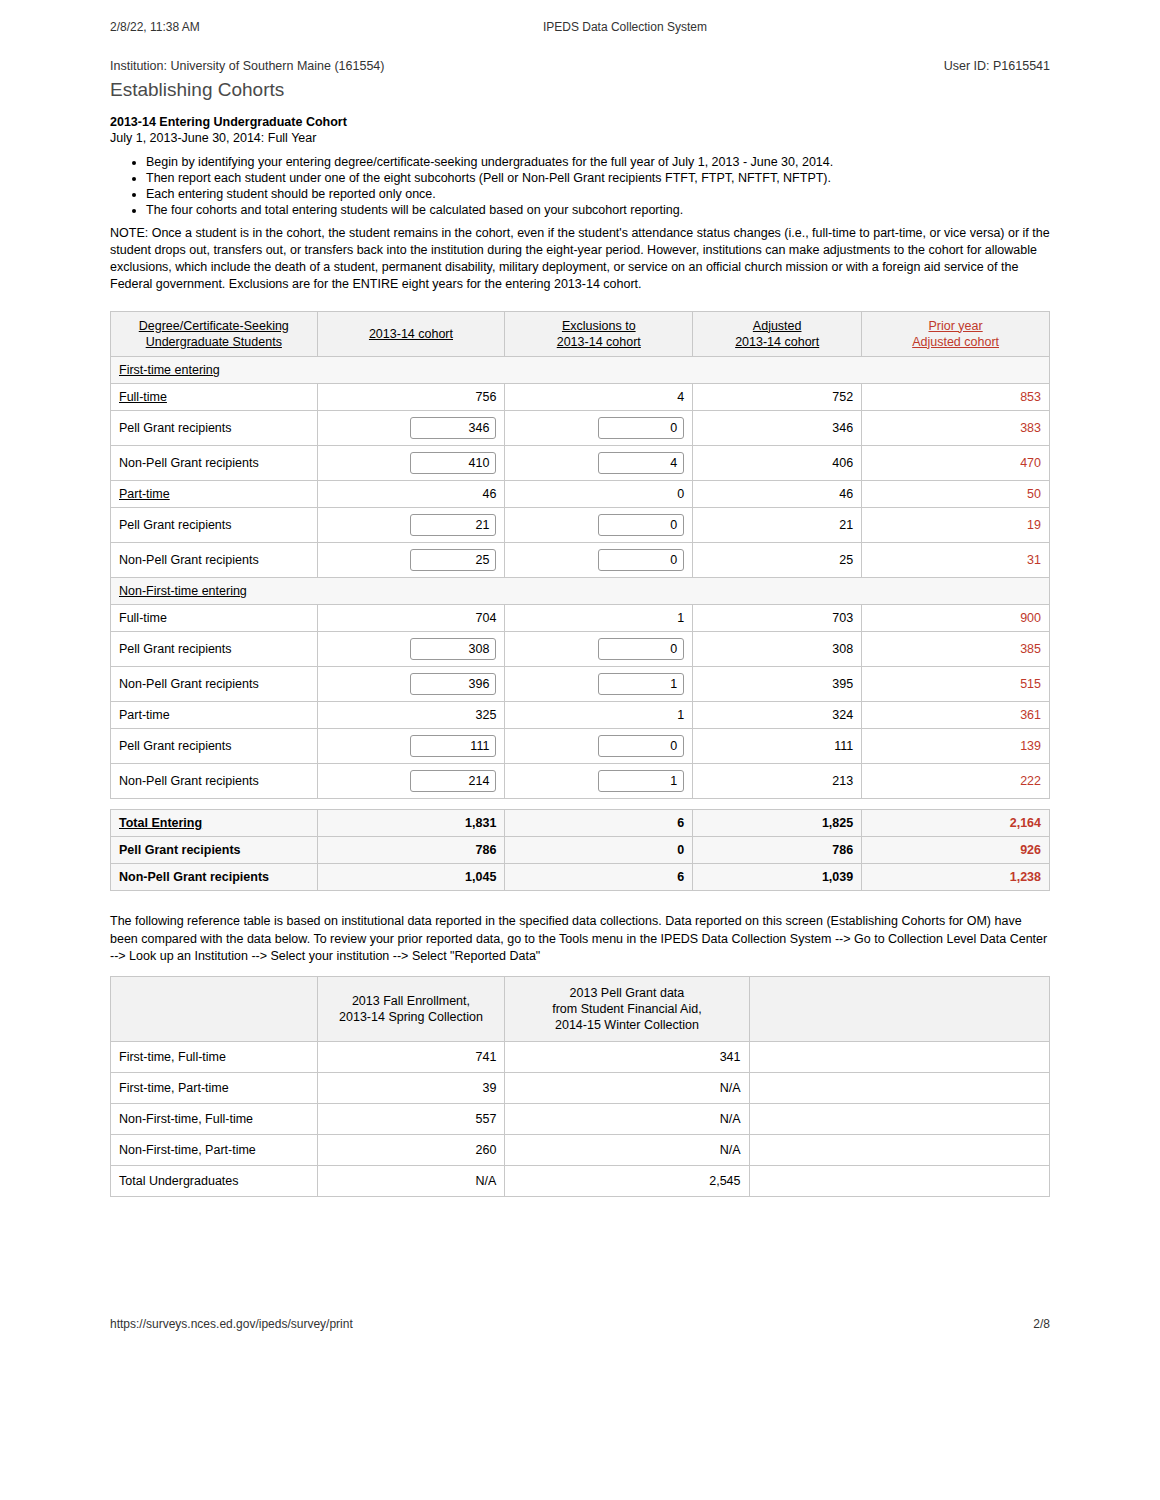2/8/22, 11:38 AM
IPEDS Data Collection System
Institution: University of Southern Maine (161554)
User ID: P1615541
Establishing Cohorts
2013-14 Entering Undergraduate Cohort
July 1, 2013-June 30, 2014: Full Year
Begin by identifying your entering degree/certificate-seeking undergraduates for the full year of July 1, 2013 - June 30, 2014.
Then report each student under one of the eight subcohorts (Pell or Non-Pell Grant recipients FTFT, FTPT, NFTFT, NFTPT).
Each entering student should be reported only once.
The four cohorts and total entering students will be calculated based on your subcohort reporting.
NOTE: Once a student is in the cohort, the student remains in the cohort, even if the student's attendance status changes (i.e., full-time to part-time, or vice versa) or if the student drops out, transfers out, or transfers back into the institution during the eight-year period. However, institutions can make adjustments to the cohort for allowable exclusions, which include the death of a student, permanent disability, military deployment, or service on an official church mission or with a foreign aid service of the Federal government. Exclusions are for the ENTIRE eight years for the entering 2013-14 cohort.
| Degree/Certificate-Seeking Undergraduate Students | 2013-14 cohort | Exclusions to 2013-14 cohort | Adjusted 2013-14 cohort | Prior year Adjusted cohort |
| --- | --- | --- | --- | --- |
| First-time entering |
| Full-time | 756 | 4 | 752 | 853 |
| Pell Grant recipients | 346 | 0 | 346 | 383 |
| Non-Pell Grant recipients | 410 | 4 | 406 | 470 |
| Part-time | 46 | 0 | 46 | 50 |
| Pell Grant recipients | 21 | 0 | 21 | 19 |
| Non-Pell Grant recipients | 25 | 0 | 25 | 31 |
| Non-First-time entering |
| Full-time | 704 | 1 | 703 | 900 |
| Pell Grant recipients | 308 | 0 | 308 | 385 |
| Non-Pell Grant recipients | 396 | 1 | 395 | 515 |
| Part-time | 325 | 1 | 324 | 361 |
| Pell Grant recipients | 111 | 0 | 111 | 139 |
| Non-Pell Grant recipients | 214 | 1 | 213 | 222 |
| Total Entering | 1,831 | 6 | 1,825 | 2,164 |
| Pell Grant recipients | 786 | 0 | 786 | 926 |
| Non-Pell Grant recipients | 1,045 | 6 | 1,039 | 1,238 |
The following reference table is based on institutional data reported in the specified data collections. Data reported on this screen (Establishing Cohorts for OM) have been compared with the data below. To review your prior reported data, go to the Tools menu in the IPEDS Data Collection System --> Go to Collection Level Data Center --> Look up an Institution --> Select your institution --> Select "Reported Data"
| | 2013 Fall Enrollment, 2013-14 Spring Collection | 2013 Pell Grant data from Student Financial Aid, 2014-15 Winter Collection | |
| --- | --- | --- | --- |
| First-time, Full-time | 741 | 341 | |
| First-time, Part-time | 39 | N/A | |
| Non-First-time, Full-time | 557 | N/A | |
| Non-First-time, Part-time | 260 | N/A | |
| Total Undergraduates | N/A | 2,545 | |
https://surveys.nces.ed.gov/ipeds/survey/print
2/8